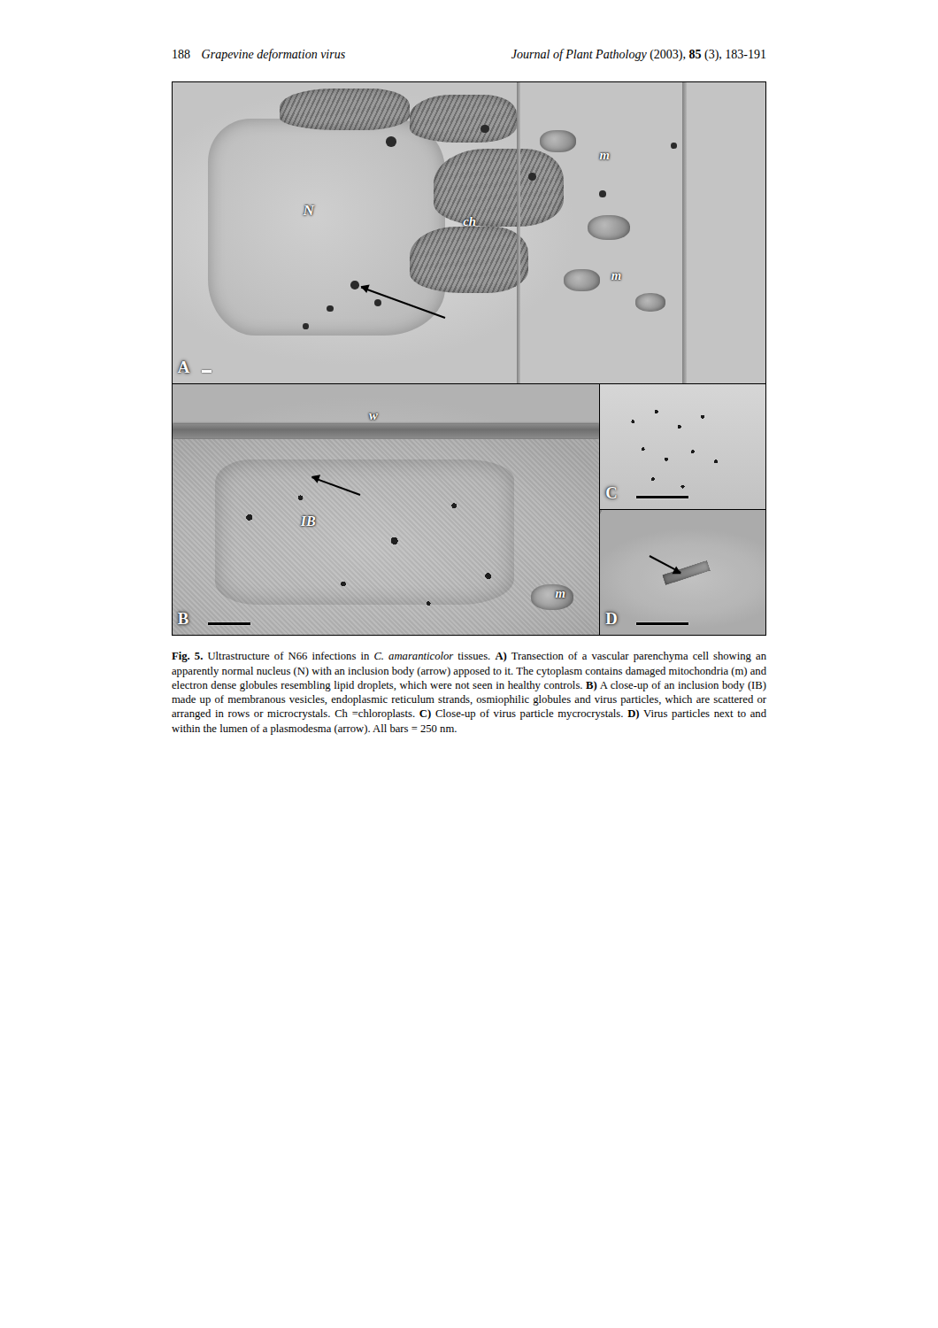188 Grapevine deformation virus
Journal of Plant Pathology (2003), 85 (3), 183-191
N ch m m
A
w IB m
B
C
D
Fig. 5. Ultrastructure of N66 infections in C. amaranticolor tissues. A) Transection of a vascular parenchyma cell showing an apparently normal nucleus (N) with an inclusion body (arrow) apposed to it. The cytoplasm contains damaged mitochondria (m) and electron dense globules resembling lipid droplets, which were not seen in healthy controls. B) A close-up of an inclusion body (IB) made up of membranous vesicles, endoplasmic reticulum strands, osmiophilic globules and virus particles, which are scattered or arranged in rows or microcrystals. Ch =chloroplasts. C) Close-up of virus particle mycrocrystals. D) Virus particles next to and within the lumen of a plasmodesma (arrow). All bars = 250 nm.